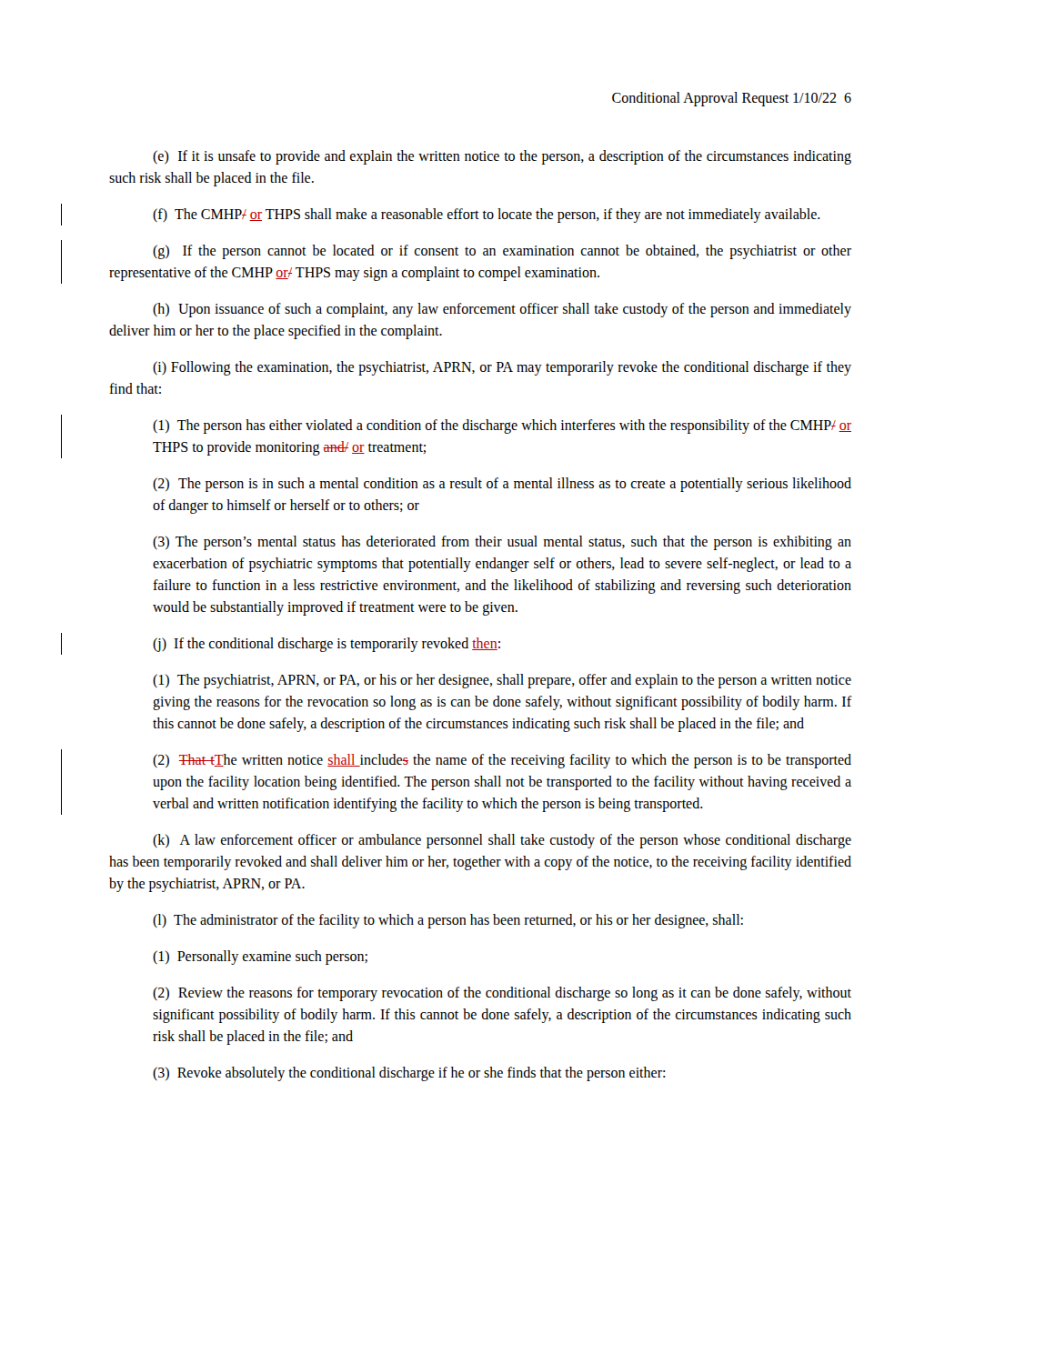Conditional Approval Request 1/10/22 6
(e) If it is unsafe to provide and explain the written notice to the person, a description of the circumstances indicating such risk shall be placed in the file.
(f) The CMHP/ or THPS shall make a reasonable effort to locate the person, if they are not immediately available.
(g) If the person cannot be located or if consent to an examination cannot be obtained, the psychiatrist or other representative of the CMHP or/ THPS may sign a complaint to compel examination.
(h) Upon issuance of such a complaint, any law enforcement officer shall take custody of the person and immediately deliver him or her to the place specified in the complaint.
(i) Following the examination, the psychiatrist, APRN, or PA may temporarily revoke the conditional discharge if they find that:
(1) The person has either violated a condition of the discharge which interferes with the responsibility of the CMHP/ or THPS to provide monitoring and/ or treatment;
(2) The person is in such a mental condition as a result of a mental illness as to create a potentially serious likelihood of danger to himself or herself or to others; or
(3) The person’s mental status has deteriorated from their usual mental status, such that the person is exhibiting an exacerbation of psychiatric symptoms that potentially endanger self or others, lead to severe self-neglect, or lead to a failure to function in a less restrictive environment, and the likelihood of stabilizing and reversing such deterioration would be substantially improved if treatment were to be given.
(j) If the conditional discharge is temporarily revoked then:
(1) The psychiatrist, APRN, or PA, or his or her designee, shall prepare, offer and explain to the person a written notice giving the reasons for the revocation so long as is can be done safely, without significant possibility of bodily harm. If this cannot be done safely, a description of the circumstances indicating such risk shall be placed in the file; and
(2) That t The written notice shall includes the name of the receiving facility to which the person is to be transported upon the facility location being identified. The person shall not be transported to the facility without having received a verbal and written notification identifying the facility to which the person is being transported.
(k) A law enforcement officer or ambulance personnel shall take custody of the person whose conditional discharge has been temporarily revoked and shall deliver him or her, together with a copy of the notice, to the receiving facility identified by the psychiatrist, APRN, or PA.
(l) The administrator of the facility to which a person has been returned, or his or her designee, shall:
(1) Personally examine such person;
(2) Review the reasons for temporary revocation of the conditional discharge so long as it can be done safely, without significant possibility of bodily harm. If this cannot be done safely, a description of the circumstances indicating such risk shall be placed in the file; and
(3) Revoke absolutely the conditional discharge if he or she finds that the person either: